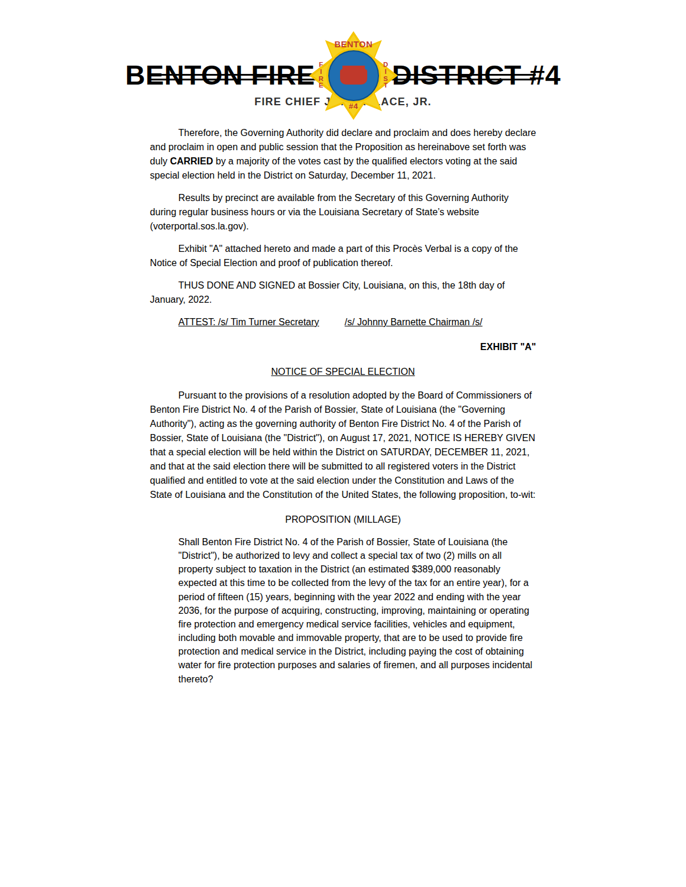BENTON FIRE
BENTON F
I
R
E D
I
S
T
#4
DISTRICT #4
FIRE CHIEF J.T. WALLACE, JR.
Therefore, the Governing Authority did declare and proclaim and does hereby declare and proclaim in open and public session that the Proposition as hereinabove set forth was duly CARRIED by a majority of the votes cast by the qualified electors voting at the said special election held in the District on Saturday, December 11, 2021.
Results by precinct are available from the Secretary of this Governing Authority during regular business hours or via the Louisiana Secretary of State’s website (voterportal.sos.la.gov).
Exhibit "A" attached hereto and made a part of this Procès Verbal is a copy of the Notice of Special Election and proof of publication thereof.
THUS DONE AND SIGNED at Bossier City, Louisiana, on this, the 18th day of January, 2022.
ATTEST: /s/ Tim Turner Secretary/s/ Johnny Barnette Chairman /s/
EXHIBIT "A"
NOTICE OF SPECIAL ELECTION
Pursuant to the provisions of a resolution adopted by the Board of Commissioners of Benton Fire District No. 4 of the Parish of Bossier, State of Louisiana (the "Governing Authority"), acting as the governing authority of Benton Fire District No. 4 of the Parish of Bossier, State of Louisiana (the "District"), on August 17, 2021, NOTICE IS HEREBY GIVEN that a special election will be held within the District on SATURDAY, DECEMBER 11, 2021, and that at the said election there will be submitted to all registered voters in the District qualified and entitled to vote at the said election under the Constitution and Laws of the State of Louisiana and the Constitution of the United States, the following proposition, to-wit:
PROPOSITION (MILLAGE)
Shall Benton Fire District No. 4 of the Parish of Bossier, State of Louisiana (the "District"), be authorized to levy and collect a special tax of two (2) mills on all property subject to taxation in the District (an estimated $389,000 reasonably expected at this time to be collected from the levy of the tax for an entire year), for a period of fifteen (15) years, beginning with the year 2022 and ending with the year 2036, for the purpose of acquiring, constructing, improving, maintaining or operating fire protection and emergency medical service facilities, vehicles and equipment, including both movable and immovable property, that are to be used to provide fire protection and medical service in the District, including paying the cost of obtaining water for fire protection purposes and salaries of firemen, and all purposes incidental thereto?